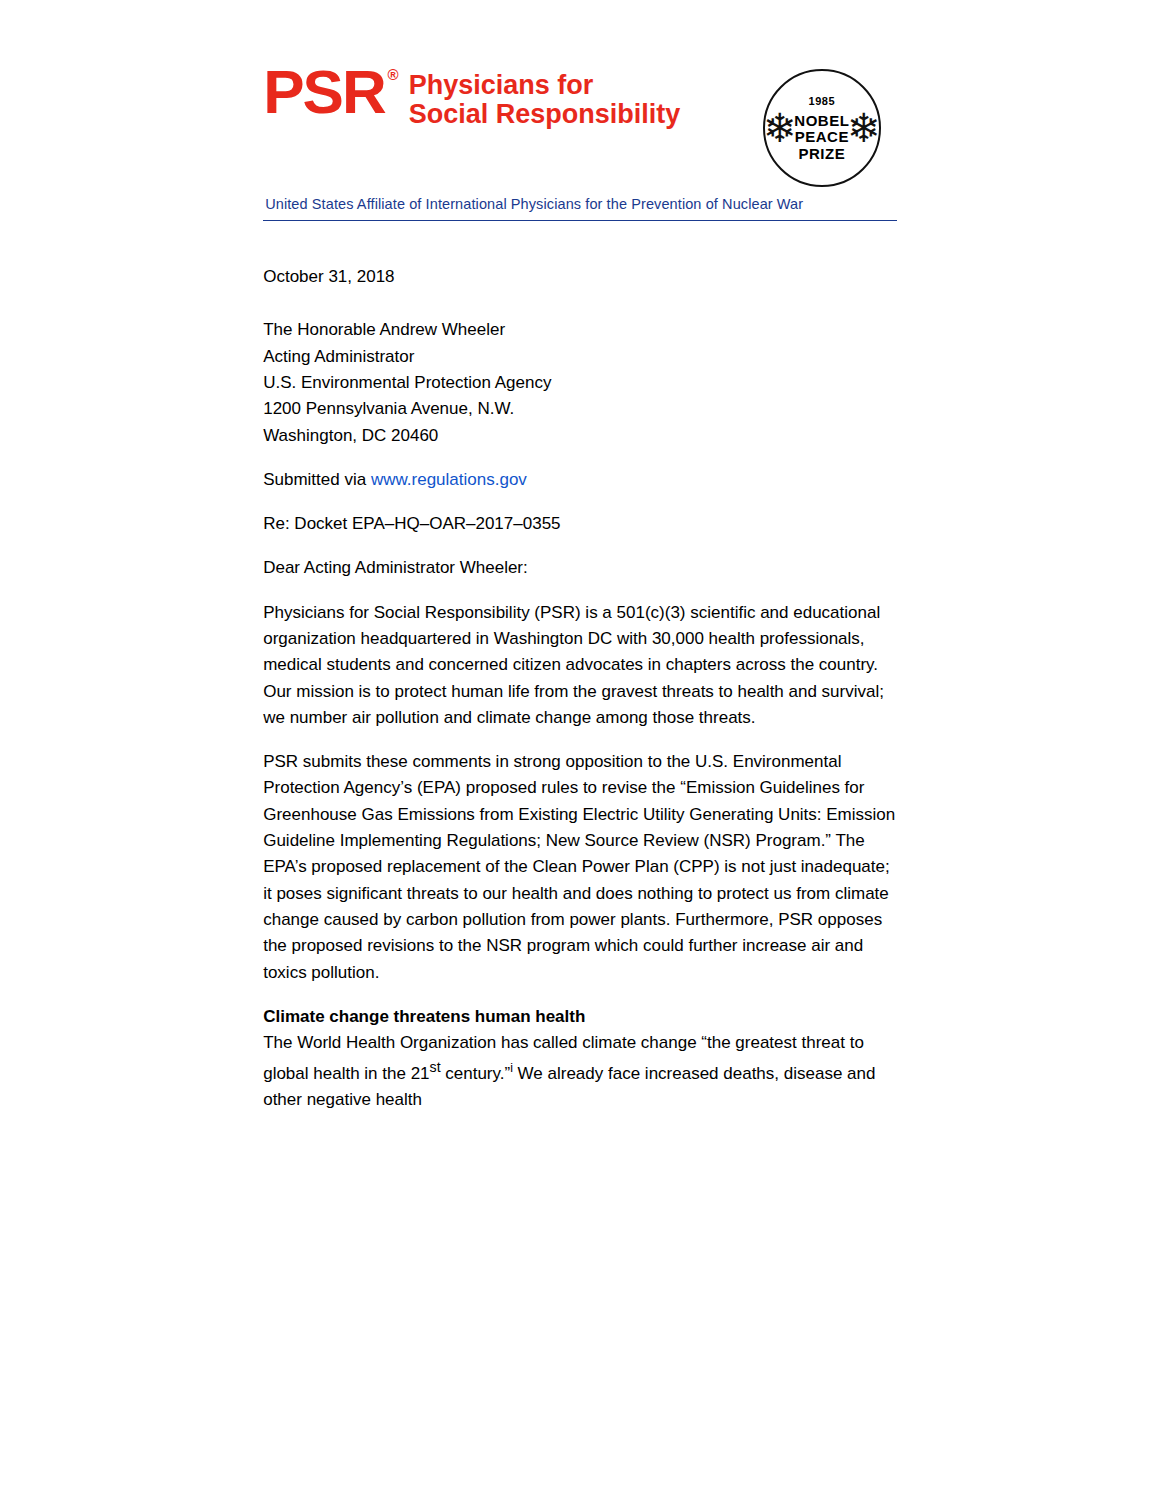PSR®
Physicians for
Social Responsibility
❄ ❄
1985
NOBEL
PEACE
PRIZE
United States Affiliate of International Physicians for the Prevention of Nuclear War
October 31, 2018
The Honorable Andrew Wheeler
Acting Administrator
U.S. Environmental Protection Agency
1200 Pennsylvania Avenue, N.W.
Washington, DC 20460
Submitted via www.regulations.gov
Re: Docket EPA–HQ–OAR–2017–0355
Dear Acting Administrator Wheeler:
Physicians for Social Responsibility (PSR) is a 501(c)(3) scientific and educational organization headquartered in Washington DC with 30,000 health professionals, medical students and concerned citizen advocates in chapters across the country. Our mission is to protect human life from the gravest threats to health and survival; we number air pollution and climate change among those threats.
PSR submits these comments in strong opposition to the U.S. Environmental Protection Agency’s (EPA) proposed rules to revise the “Emission Guidelines for Greenhouse Gas Emissions from Existing Electric Utility Generating Units: Emission Guideline Implementing Regulations; New Source Review (NSR) Program.” The EPA’s proposed replacement of the Clean Power Plan (CPP) is not just inadequate; it poses significant threats to our health and does nothing to protect us from climate change caused by carbon pollution from power plants. Furthermore, PSR opposes the proposed revisions to the NSR program which could further increase air and toxics pollution.
Climate change threatens human health
The World Health Organization has called climate change “the greatest threat to global health in the 21st century.”i We already face increased deaths, disease and other negative health